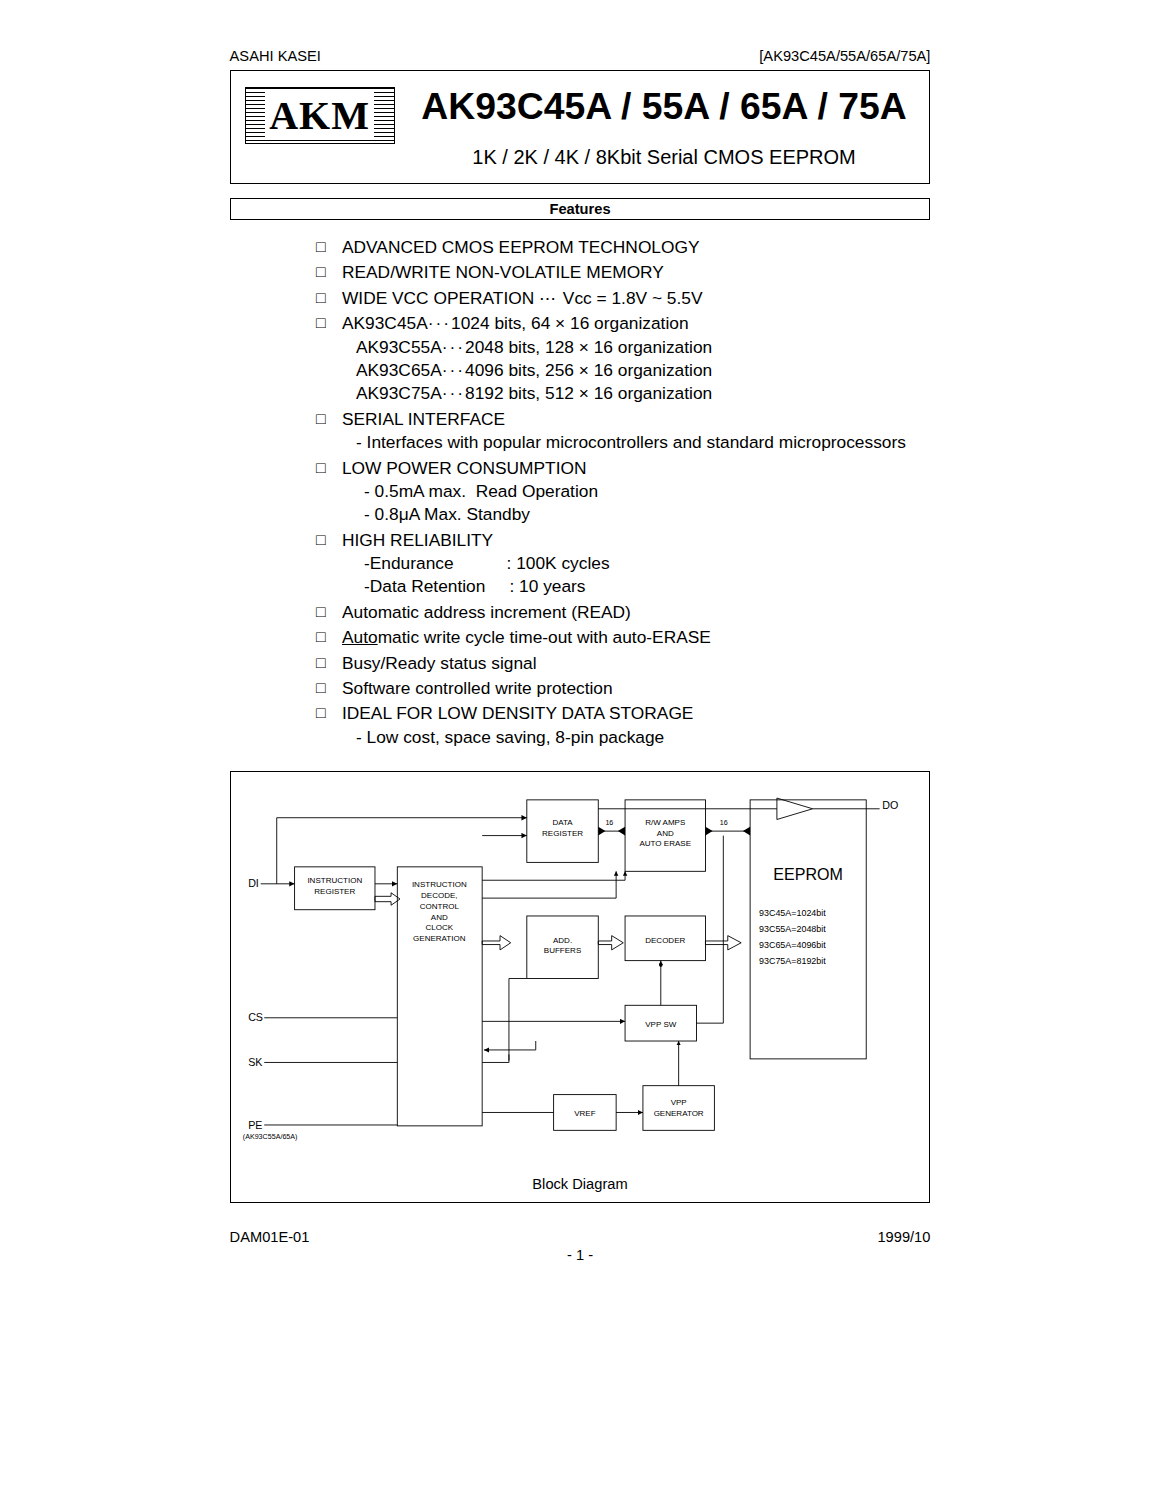ASAHI KASEI
[AK93C45A/55A/65A/75A]
AKM
AK93C45A / 55A / 65A / 75A
1K / 2K / 4K / 8Kbit Serial CMOS EEPROM
Features
ADVANCED CMOS EEPROM TECHNOLOGY
READ/WRITE NON-VOLATILE MEMORY
WIDE VCC OPERATION ⋯ Vcc = 1.8V ~ 5.5V
AK93C45A···1024 bits, 64 × 16 organization AK93C55A···2048 bits, 128 × 16 organization AK93C65A···4096 bits, 256 × 16 organization AK93C75A···8192 bits, 512 × 16 organization
SERIAL INTERFACE - Interfaces with popular microcontrollers and standard microprocessors
LOW POWER CONSUMPTION - 0.5mA max. Read Operation - 0.8μA Max. Standby
HIGH RELIABILITY -Endurance : 100K cycles -Data Retention : 10 years
Automatic address increment (READ)
Automatic write cycle time-out with auto-ERASE
Busy/Ready status signal
Software controlled write protection
IDEAL FOR LOW DENSITY DATA STORAGE - Low cost, space saving, 8-pin package
DI CS SK PE (AK93C55A/65A) DO INSTRUCTION REGISTER INSTRUCTION DECODE, CONTROL AND CLOCK GENERATION DATA REGISTER R/W AMPS AND AUTO ERASE EEPROM 93C45A=1024bit 93C55A=2048bit 93C65A=4096bit 93C75A=8192bit ADD. BUFFERS DECODER VPP SW VREF VPP GENERATOR 16 16
Block Diagram
DAM01E-01
1999/10
- 1 -